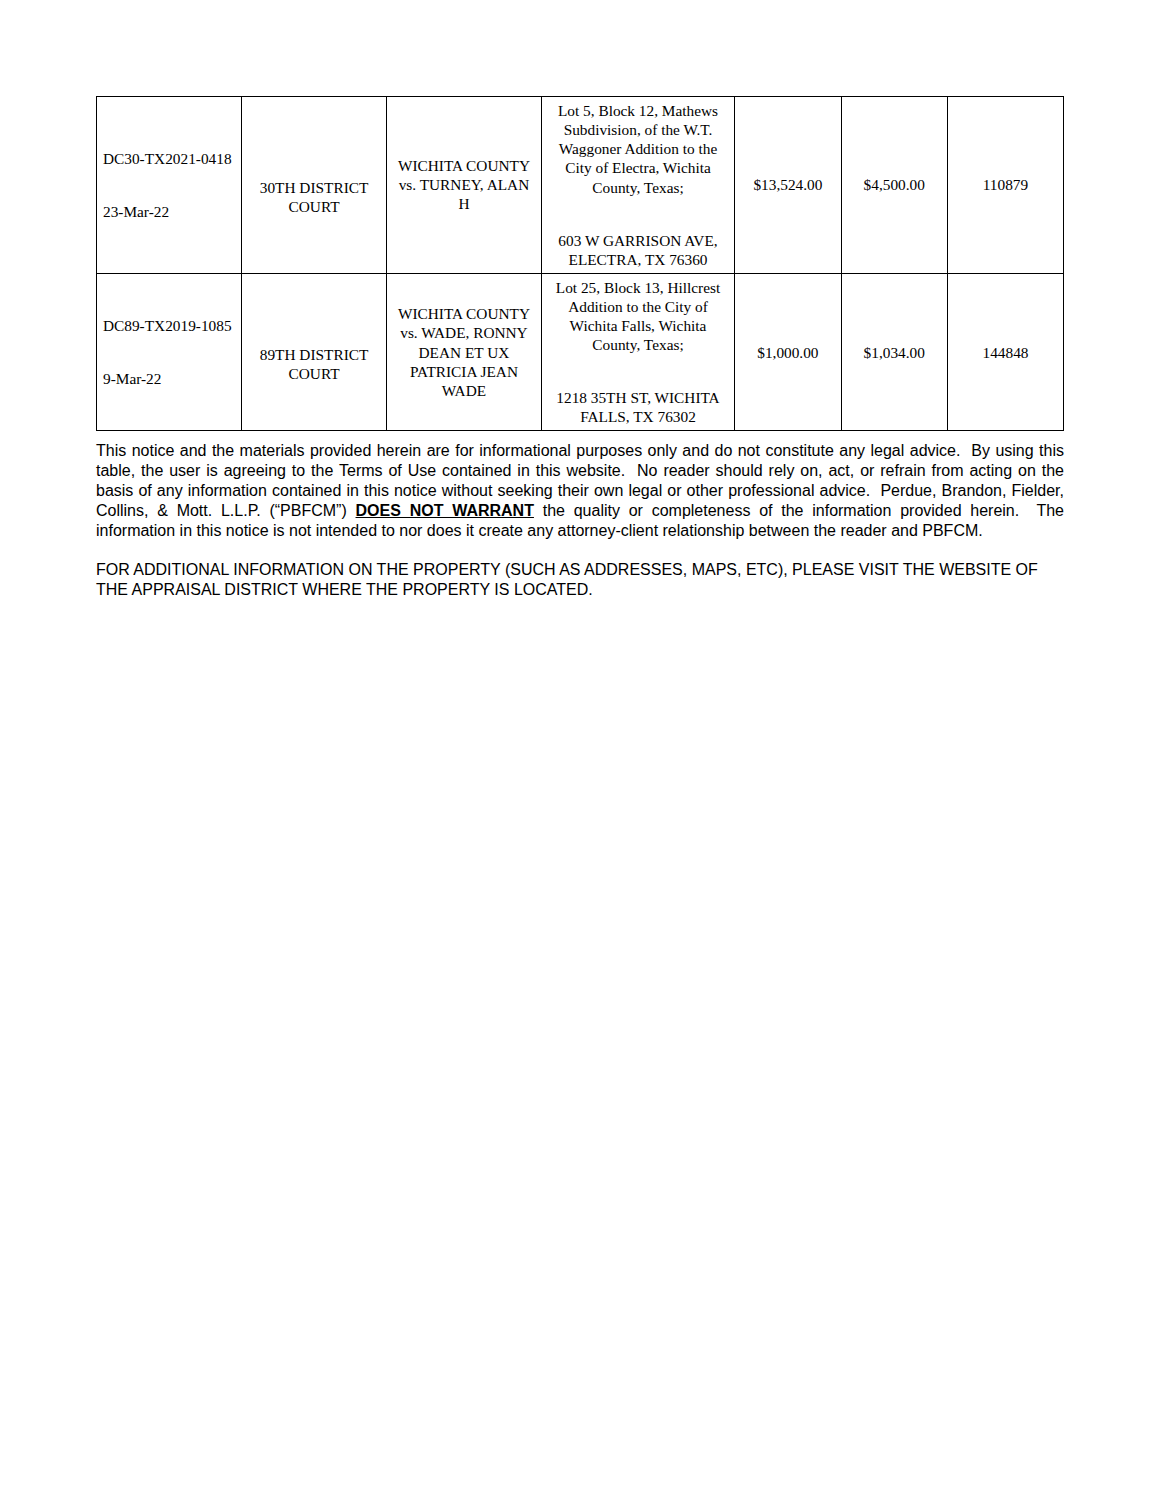| DC30-TX2021-0418 23-Mar-22 | 30TH DISTRICT COURT | WICHITA COUNTY vs. TURNEY, ALAN H | Lot 5, Block 12, Mathews Subdivision, of the W.T. Waggoner Addition to the City of Electra, Wichita County, Texas; 603 W GARRISON AVE, ELECTRA, TX 76360 | $13,524.00 | $4,500.00 | 110879 |
| DC89-TX2019-1085 9-Mar-22 | 89TH DISTRICT COURT | WICHITA COUNTY vs. WADE, RONNY DEAN ET UX PATRICIA JEAN WADE | Lot 25, Block 13, Hillcrest Addition to the City of Wichita Falls, Wichita County, Texas; 1218 35TH ST, WICHITA FALLS, TX 76302 | $1,000.00 | $1,034.00 | 144848 |
This notice and the materials provided herein are for informational purposes only and do not constitute any legal advice. By using this table, the user is agreeing to the Terms of Use contained in this website. No reader should rely on, act, or refrain from acting on the basis of any information contained in this notice without seeking their own legal or other professional advice. Perdue, Brandon, Fielder, Collins, & Mott. L.L.P. (“PBFCM”) DOES NOT WARRANT the quality or completeness of the information provided herein. The information in this notice is not intended to nor does it create any attorney-client relationship between the reader and PBFCM.
FOR ADDITIONAL INFORMATION ON THE PROPERTY (SUCH AS ADDRESSES, MAPS, ETC), PLEASE VISIT THE WEBSITE OF THE APPRAISAL DISTRICT WHERE THE PROPERTY IS LOCATED.